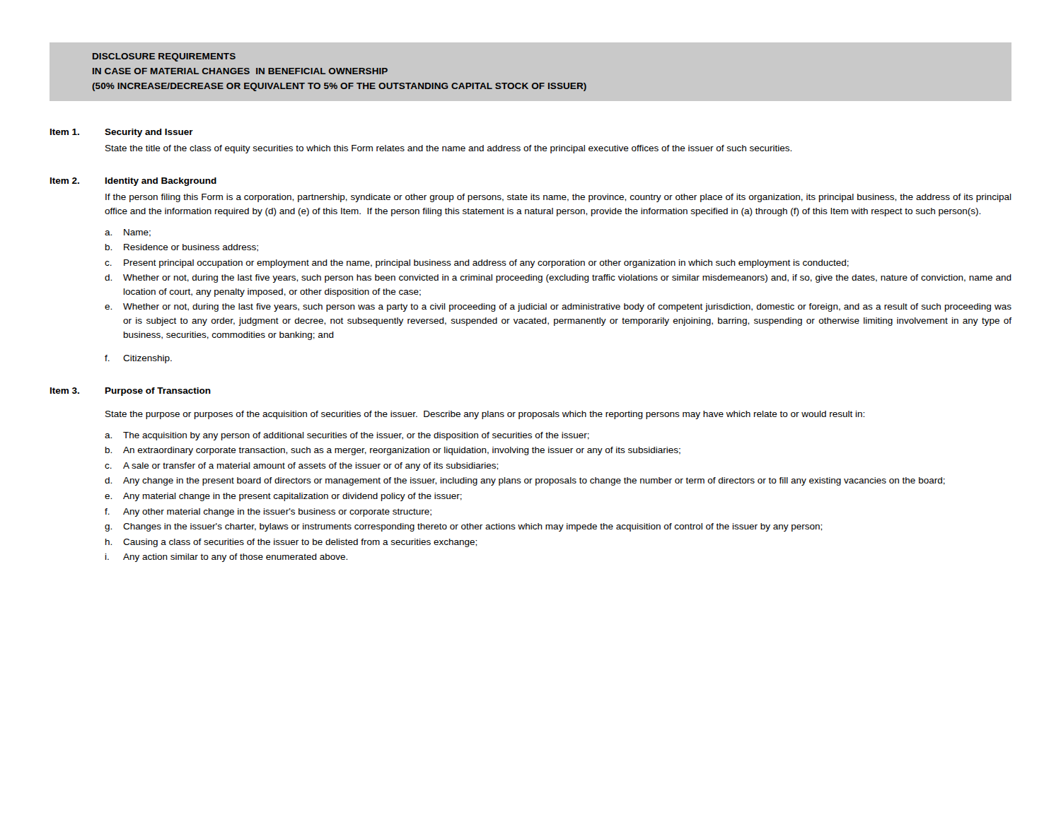DISCLOSURE REQUIREMENTS
IN CASE OF MATERIAL CHANGES IN BENEFICIAL OWNERSHIP
(50% INCREASE/DECREASE OR EQUIVALENT TO 5% OF THE OUTSTANDING CAPITAL STOCK OF ISSUER)
Item 1. Security and Issuer
State the title of the class of equity securities to which this Form relates and the name and address of the principal executive offices of the issuer of such securities.
Item 2. Identity and Background
If the person filing this Form is a corporation, partnership, syndicate or other group of persons, state its name, the province, country or other place of its organization, its principal business, the address of its principal office and the information required by (d) and (e) of this Item. If the person filing this statement is a natural person, provide the information specified in (a) through (f) of this Item with respect to such person(s).
a. Name;
b. Residence or business address;
c. Present principal occupation or employment and the name, principal business and address of any corporation or other organization in which such employment is conducted;
d. Whether or not, during the last five years, such person has been convicted in a criminal proceeding (excluding traffic violations or similar misdemeanors) and, if so, give the dates, nature of conviction, name and location of court, any penalty imposed, or other disposition of the case;
e. Whether or not, during the last five years, such person was a party to a civil proceeding of a judicial or administrative body of competent jurisdiction, domestic or foreign, and as a result of such proceeding was or is subject to any order, judgment or decree, not subsequently reversed, suspended or vacated, permanently or temporarily enjoining, barring, suspending or otherwise limiting involvement in any type of business, securities, commodities or banking; and
f. Citizenship.
Item 3. Purpose of Transaction
State the purpose or purposes of the acquisition of securities of the issuer. Describe any plans or proposals which the reporting persons may have which relate to or would result in:
a. The acquisition by any person of additional securities of the issuer, or the disposition of securities of the issuer;
b. An extraordinary corporate transaction, such as a merger, reorganization or liquidation, involving the issuer or any of its subsidiaries;
c. A sale or transfer of a material amount of assets of the issuer or of any of its subsidiaries;
d. Any change in the present board of directors or management of the issuer, including any plans or proposals to change the number or term of directors or to fill any existing vacancies on the board;
e. Any material change in the present capitalization or dividend policy of the issuer;
f. Any other material change in the issuer's business or corporate structure;
g. Changes in the issuer's charter, bylaws or instruments corresponding thereto or other actions which may impede the acquisition of control of the issuer by any person;
h. Causing a class of securities of the issuer to be delisted from a securities exchange;
i. Any action similar to any of those enumerated above.